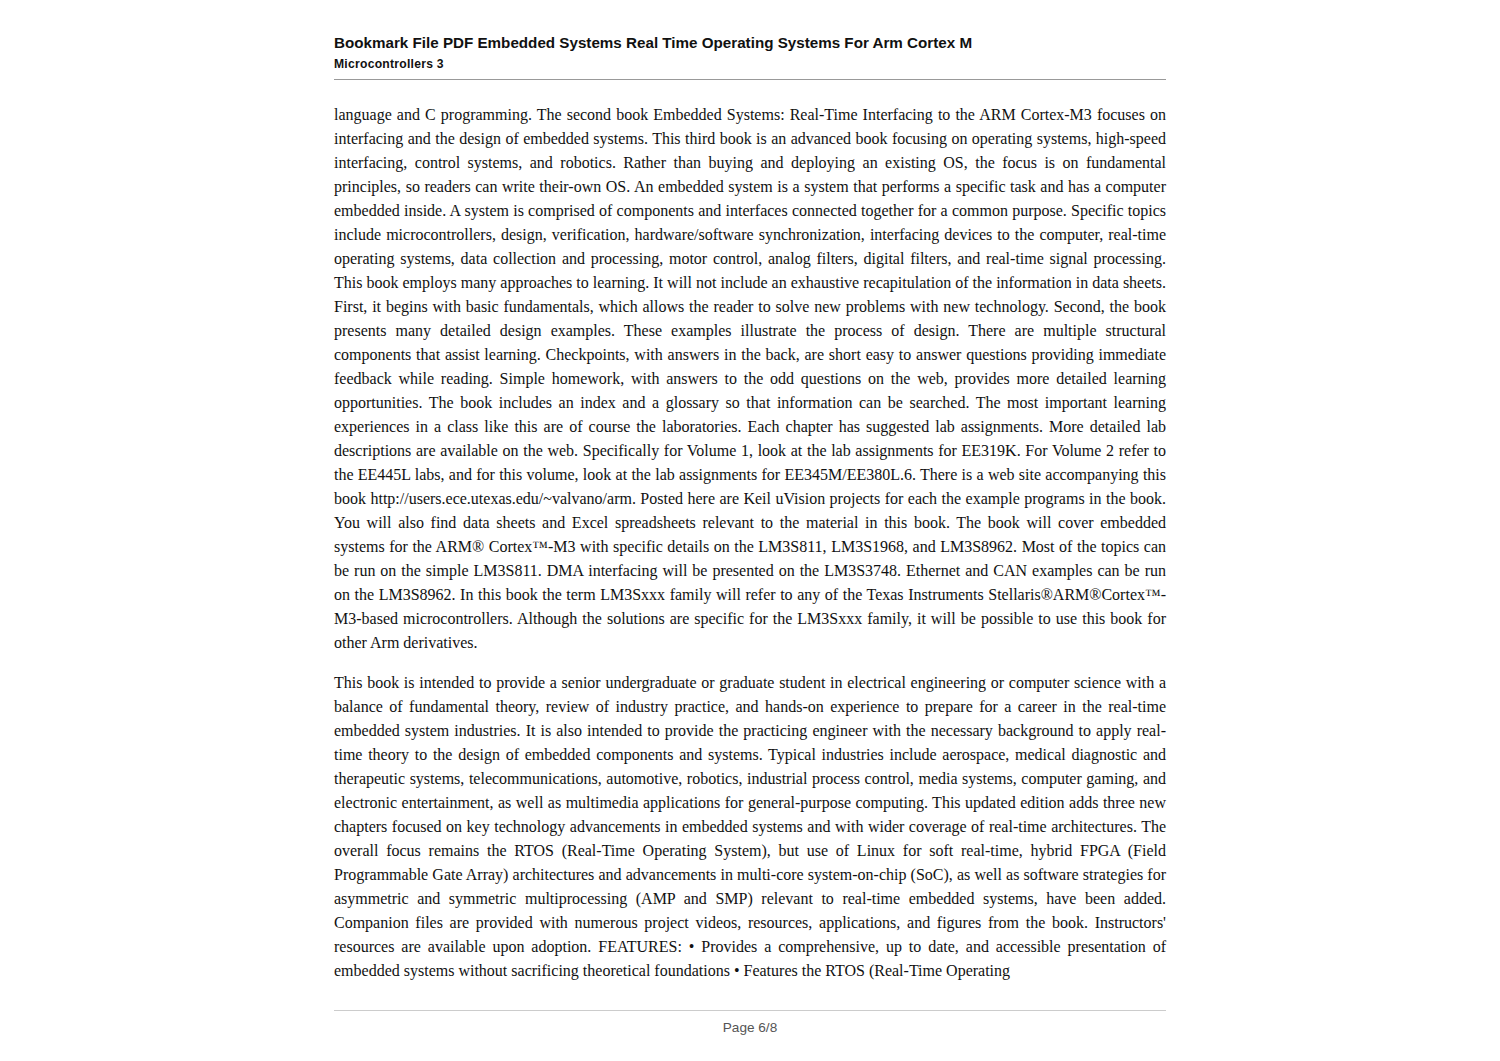Bookmark File PDF Embedded Systems Real Time Operating Systems For Arm Cortex M Microcontrollers 3
language and C programming. The second book Embedded Systems: Real-Time Interfacing to the ARM Cortex-M3 focuses on interfacing and the design of embedded systems. This third book is an advanced book focusing on operating systems, high-speed interfacing, control systems, and robotics. Rather than buying and deploying an existing OS, the focus is on fundamental principles, so readers can write their-own OS. An embedded system is a system that performs a specific task and has a computer embedded inside. A system is comprised of components and interfaces connected together for a common purpose. Specific topics include microcontrollers, design, verification, hardware/software synchronization, interfacing devices to the computer, real-time operating systems, data collection and processing, motor control, analog filters, digital filters, and real-time signal processing. This book employs many approaches to learning. It will not include an exhaustive recapitulation of the information in data sheets. First, it begins with basic fundamentals, which allows the reader to solve new problems with new technology. Second, the book presents many detailed design examples. These examples illustrate the process of design. There are multiple structural components that assist learning. Checkpoints, with answers in the back, are short easy to answer questions providing immediate feedback while reading. Simple homework, with answers to the odd questions on the web, provides more detailed learning opportunities. The book includes an index and a glossary so that information can be searched. The most important learning experiences in a class like this are of course the laboratories. Each chapter has suggested lab assignments. More detailed lab descriptions are available on the web. Specifically for Volume 1, look at the lab assignments for EE319K. For Volume 2 refer to the EE445L labs, and for this volume, look at the lab assignments for EE345M/EE380L.6. There is a web site accompanying this book http://users.ece.utexas.edu/~valvano/arm. Posted here are Keil uVision projects for each the example programs in the book. You will also find data sheets and Excel spreadsheets relevant to the material in this book. The book will cover embedded systems for the ARM® Cortex™-M3 with specific details on the LM3S811, LM3S1968, and LM3S8962. Most of the topics can be run on the simple LM3S811. DMA interfacing will be presented on the LM3S3748. Ethernet and CAN examples can be run on the LM3S8962. In this book the term LM3Sxxx family will refer to any of the Texas Instruments Stellaris®ARM®Cortex™-M3-based microcontrollers. Although the solutions are specific for the LM3Sxxx family, it will be possible to use this book for other Arm derivatives.
This book is intended to provide a senior undergraduate or graduate student in electrical engineering or computer science with a balance of fundamental theory, review of industry practice, and hands-on experience to prepare for a career in the real-time embedded system industries. It is also intended to provide the practicing engineer with the necessary background to apply real-time theory to the design of embedded components and systems. Typical industries include aerospace, medical diagnostic and therapeutic systems, telecommunications, automotive, robotics, industrial process control, media systems, computer gaming, and electronic entertainment, as well as multimedia applications for general-purpose computing. This updated edition adds three new chapters focused on key technology advancements in embedded systems and with wider coverage of real-time architectures. The overall focus remains the RTOS (Real-Time Operating System), but use of Linux for soft real-time, hybrid FPGA (Field Programmable Gate Array) architectures and advancements in multi-core system-on-chip (SoC), as well as software strategies for asymmetric and symmetric multiprocessing (AMP and SMP) relevant to real-time embedded systems, have been added. Companion files are provided with numerous project videos, resources, applications, and figures from the book. Instructors' resources are available upon adoption. FEATURES: • Provides a comprehensive, up to date, and accessible presentation of embedded systems without sacrificing theoretical foundations • Features the RTOS (Real-Time Operating
Page 6/8